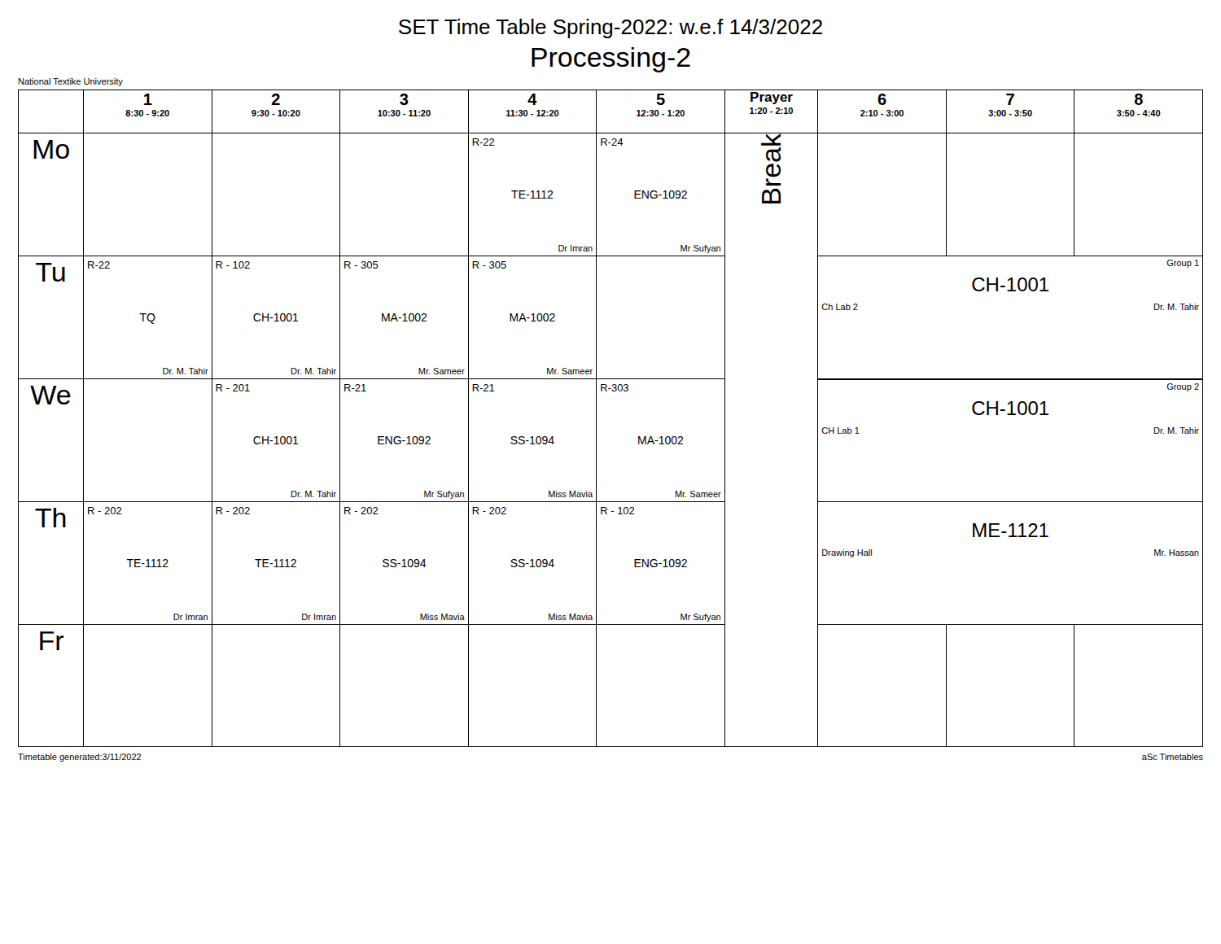SET Time Table Spring-2022: w.e.f 14/3/2022
Processing-2
National Textike University
| | 1 8:30 - 9:20 | 2 9:30 - 10:20 | 3 10:30 - 11:20 | 4 11:30 - 12:20 | 5 12:30 - 1:20 | Prayer 1:20 - 2:10 | 6 2:10 - 3:00 | 7 3:00 - 3:50 | 8 3:50 - 4:40 |
| --- | --- | --- | --- | --- | --- | --- | --- | --- | --- |
| Mo | | | | R-22 TE-1112 Dr Imran | R-24 ENG-1092 Mr Sufyan | Break | | | |
| Tu | R-22 TQ Dr. M. Tahir | R - 102 CH-1001 Dr. M. Tahir | R - 305 MA-1002 Mr. Sameer | R - 305 MA-1002 Mr. Sameer | | Group 1 CH-1001 Ch Lab 2 Dr. M. Tahir |
| We | | R - 201 CH-1001 Dr. M. Tahir | R-21 ENG-1092 Mr Sufyan | R-21 SS-1094 Miss Mavia | R-303 MA-1002 Mr. Sameer | Group 2 CH-1001 CH Lab 1 Dr. M. Tahir |
| Th | R - 202 TE-1112 Dr Imran | R - 202 TE-1112 Dr Imran | R - 202 SS-1094 Miss Mavia | R - 202 SS-1094 Miss Mavia | R - 102 ENG-1092 Mr Sufyan | ME-1121 Drawing Hall Mr. Hassan |
| Fr | | | | | | | | |
Timetable generated:3/11/2022
aSc Timetables